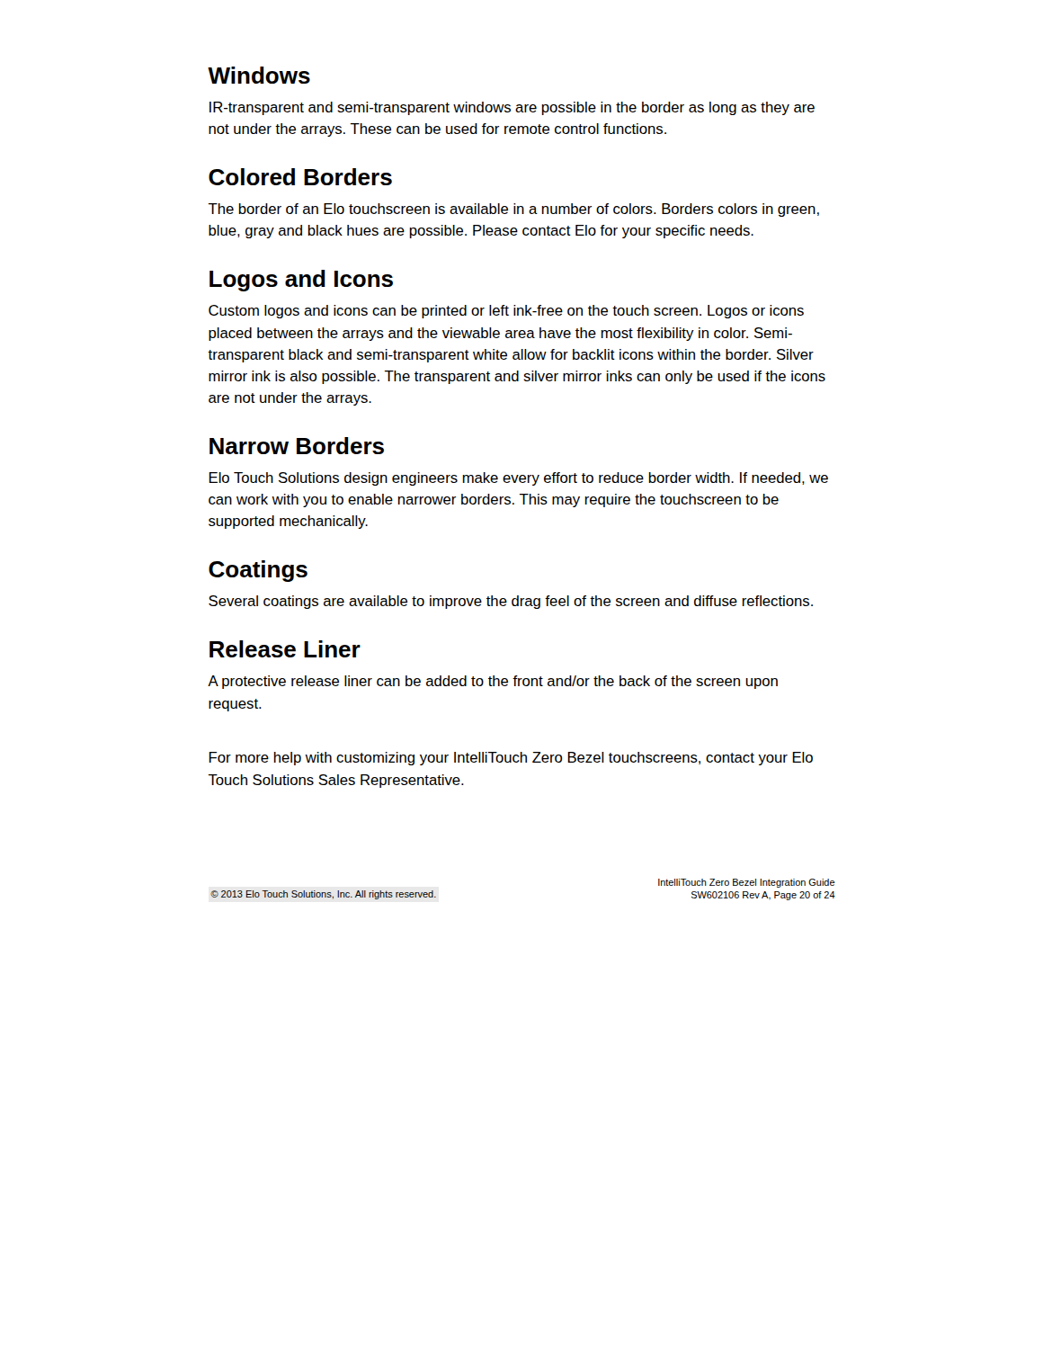Windows
IR-transparent and semi-transparent windows are possible in the border as long as they are not under the arrays. These can be used for remote control functions.
Colored Borders
The border of an Elo touchscreen is available in a number of colors. Borders colors in green, blue, gray and black hues are possible. Please contact Elo for your specific needs.
Logos and Icons
Custom logos and icons can be printed or left ink-free on the touch screen. Logos or icons placed between the arrays and the viewable area have the most flexibility in color. Semi-transparent black and semi-transparent white allow for backlit icons within the border. Silver mirror ink is also possible. The transparent and silver mirror inks can only be used if the icons are not under the arrays.
Narrow Borders
Elo Touch Solutions design engineers make every effort to reduce border width. If needed, we can work with you to enable narrower borders. This may require the touchscreen to be supported mechanically.
Coatings
Several coatings are available to improve the drag feel of the screen and diffuse reflections.
Release Liner
A protective release liner can be added to the front and/or the back of the screen upon request.
For more help with customizing your IntelliTouch Zero Bezel touchscreens, contact your Elo Touch Solutions Sales Representative.
© 2013 Elo Touch Solutions, Inc. All rights reserved.
IntelliTouch Zero Bezel Integration Guide
SW602106 Rev A, Page 20 of 24